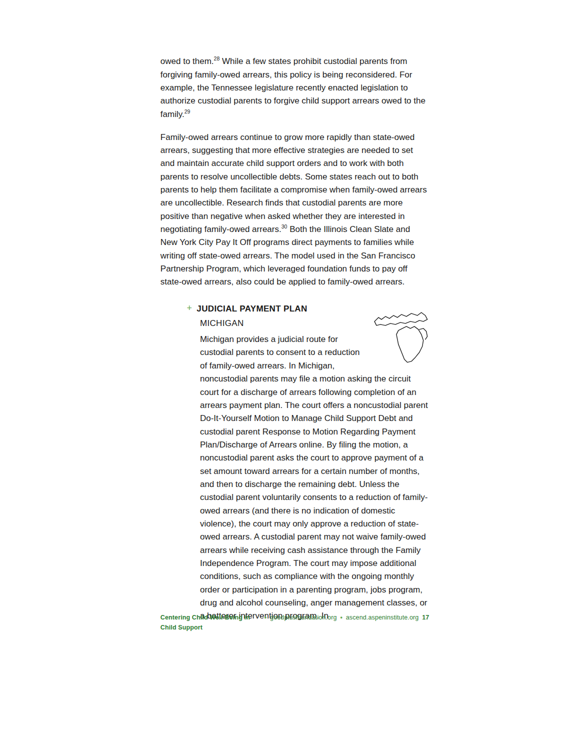owed to them.28 While a few states prohibit custodial parents from forgiving family-owed arrears, this policy is being reconsidered. For example, the Tennessee legislature recently enacted legislation to authorize custodial parents to forgive child support arrears owed to the family.29
Family-owed arrears continue to grow more rapidly than state-owed arrears, suggesting that more effective strategies are needed to set and maintain accurate child support orders and to work with both parents to resolve uncollectible debts. Some states reach out to both parents to help them facilitate a compromise when family-owed arrears are uncollectible. Research finds that custodial parents are more positive than negative when asked whether they are interested in negotiating family-owed arrears.30 Both the Illinois Clean Slate and New York City Pay It Off programs direct payments to families while writing off state-owed arrears. The model used in the San Francisco Partnership Program, which leveraged foundation funds to pay off state-owed arrears, also could be applied to family-owed arrears.
+ JUDICIAL PAYMENT PLAN
MICHIGAN
Michigan provides a judicial route for custodial parents to consent to a reduction of family-owed arrears. In Michigan, noncustodial parents may file a motion asking the circuit court for a discharge of arrears following completion of an arrears payment plan. The court offers a noncustodial parent Do-It-Yourself Motion to Manage Child Support Debt and custodial parent Response to Motion Regarding Payment Plan/Discharge of Arrears online. By filing the motion, a noncustodial parent asks the court to approve payment of a set amount toward arrears for a certain number of months, and then to discharge the remaining debt. Unless the custodial parent voluntarily consents to a reduction of family-owed arrears (and there is no indication of domestic violence), the court may only approve a reduction of state-owed arrears. A custodial parent may not waive family-owed arrears while receiving cash assistance through the Family Independence Program. The court may impose additional conditions, such as compliance with the ongoing monthly order or participation in a parenting program, jobs program, drug and alcohol counseling, anger management classes, or a batterer intervention program. In
Centering Child Well-Being in Child Support • goodplusfoundation.org • ascend.aspeninstitute.org 17